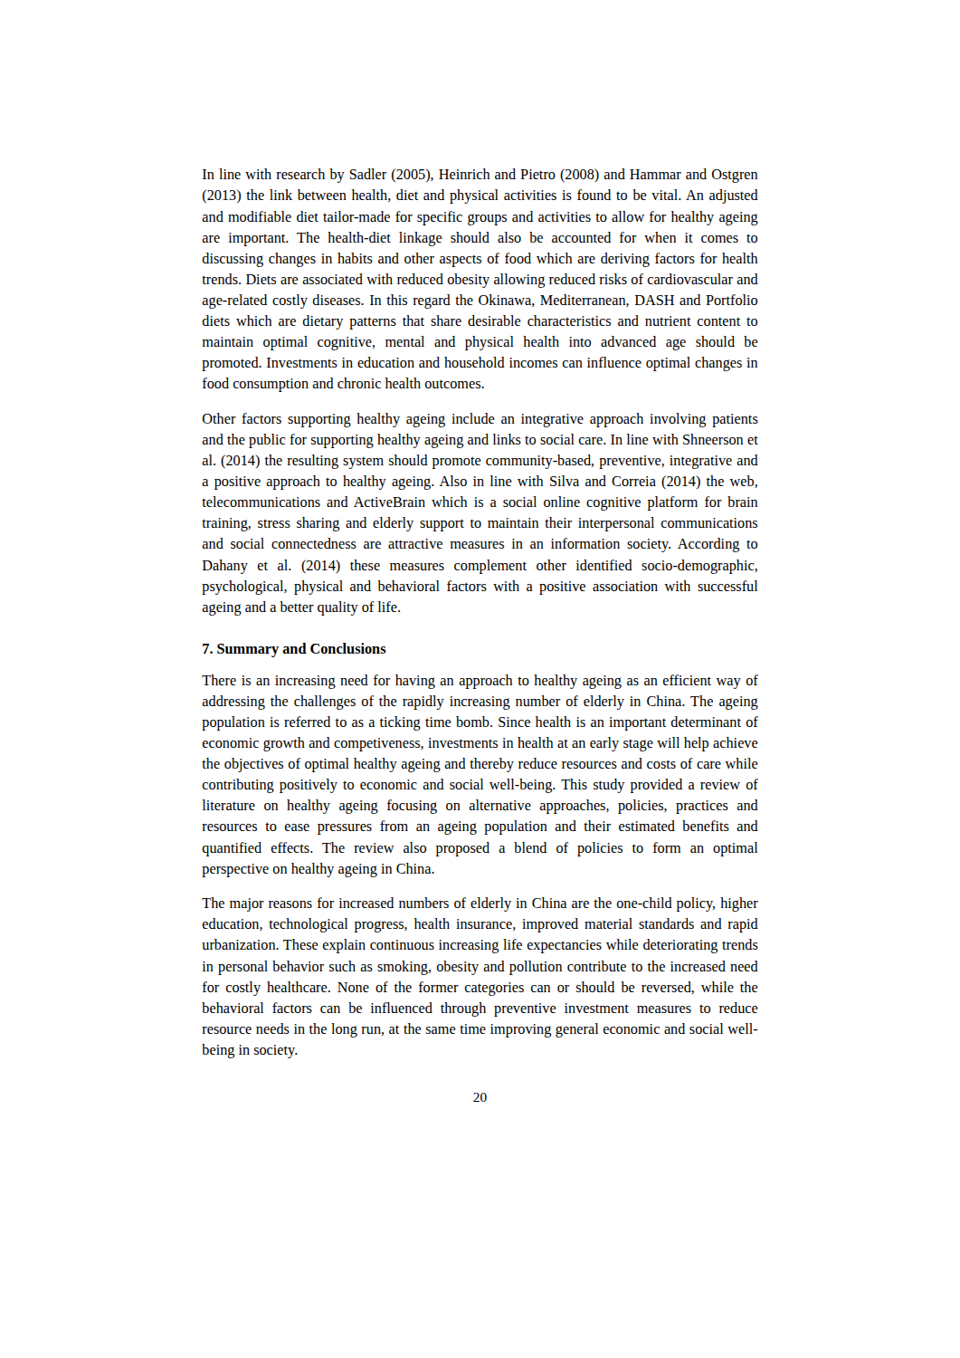In line with research by Sadler (2005), Heinrich and Pietro (2008) and Hammar and Ostgren (2013) the link between health, diet and physical activities is found to be vital. An adjusted and modifiable diet tailor-made for specific groups and activities to allow for healthy ageing are important. The health-diet linkage should also be accounted for when it comes to discussing changes in habits and other aspects of food which are deriving factors for health trends. Diets are associated with reduced obesity allowing reduced risks of cardiovascular and age-related costly diseases. In this regard the Okinawa, Mediterranean, DASH and Portfolio diets which are dietary patterns that share desirable characteristics and nutrient content to maintain optimal cognitive, mental and physical health into advanced age should be promoted. Investments in education and household incomes can influence optimal changes in food consumption and chronic health outcomes.
Other factors supporting healthy ageing include an integrative approach involving patients and the public for supporting healthy ageing and links to social care. In line with Shneerson et al. (2014) the resulting system should promote community-based, preventive, integrative and a positive approach to healthy ageing. Also in line with Silva and Correia (2014) the web, telecommunications and ActiveBrain which is a social online cognitive platform for brain training, stress sharing and elderly support to maintain their interpersonal communications and social connectedness are attractive measures in an information society. According to Dahany et al. (2014) these measures complement other identified socio-demographic, psychological, physical and behavioral factors with a positive association with successful ageing and a better quality of life.
7. Summary and Conclusions
There is an increasing need for having an approach to healthy ageing as an efficient way of addressing the challenges of the rapidly increasing number of elderly in China. The ageing population is referred to as a ticking time bomb. Since health is an important determinant of economic growth and competiveness, investments in health at an early stage will help achieve the objectives of optimal healthy ageing and thereby reduce resources and costs of care while contributing positively to economic and social well-being. This study provided a review of literature on healthy ageing focusing on alternative approaches, policies, practices and resources to ease pressures from an ageing population and their estimated benefits and quantified effects. The review also proposed a blend of policies to form an optimal perspective on healthy ageing in China.
The major reasons for increased numbers of elderly in China are the one-child policy, higher education, technological progress, health insurance, improved material standards and rapid urbanization. These explain continuous increasing life expectancies while deteriorating trends in personal behavior such as smoking, obesity and pollution contribute to the increased need for costly healthcare. None of the former categories can or should be reversed, while the behavioral factors can be influenced through preventive investment measures to reduce resource needs in the long run, at the same time improving general economic and social well-being in society.
20